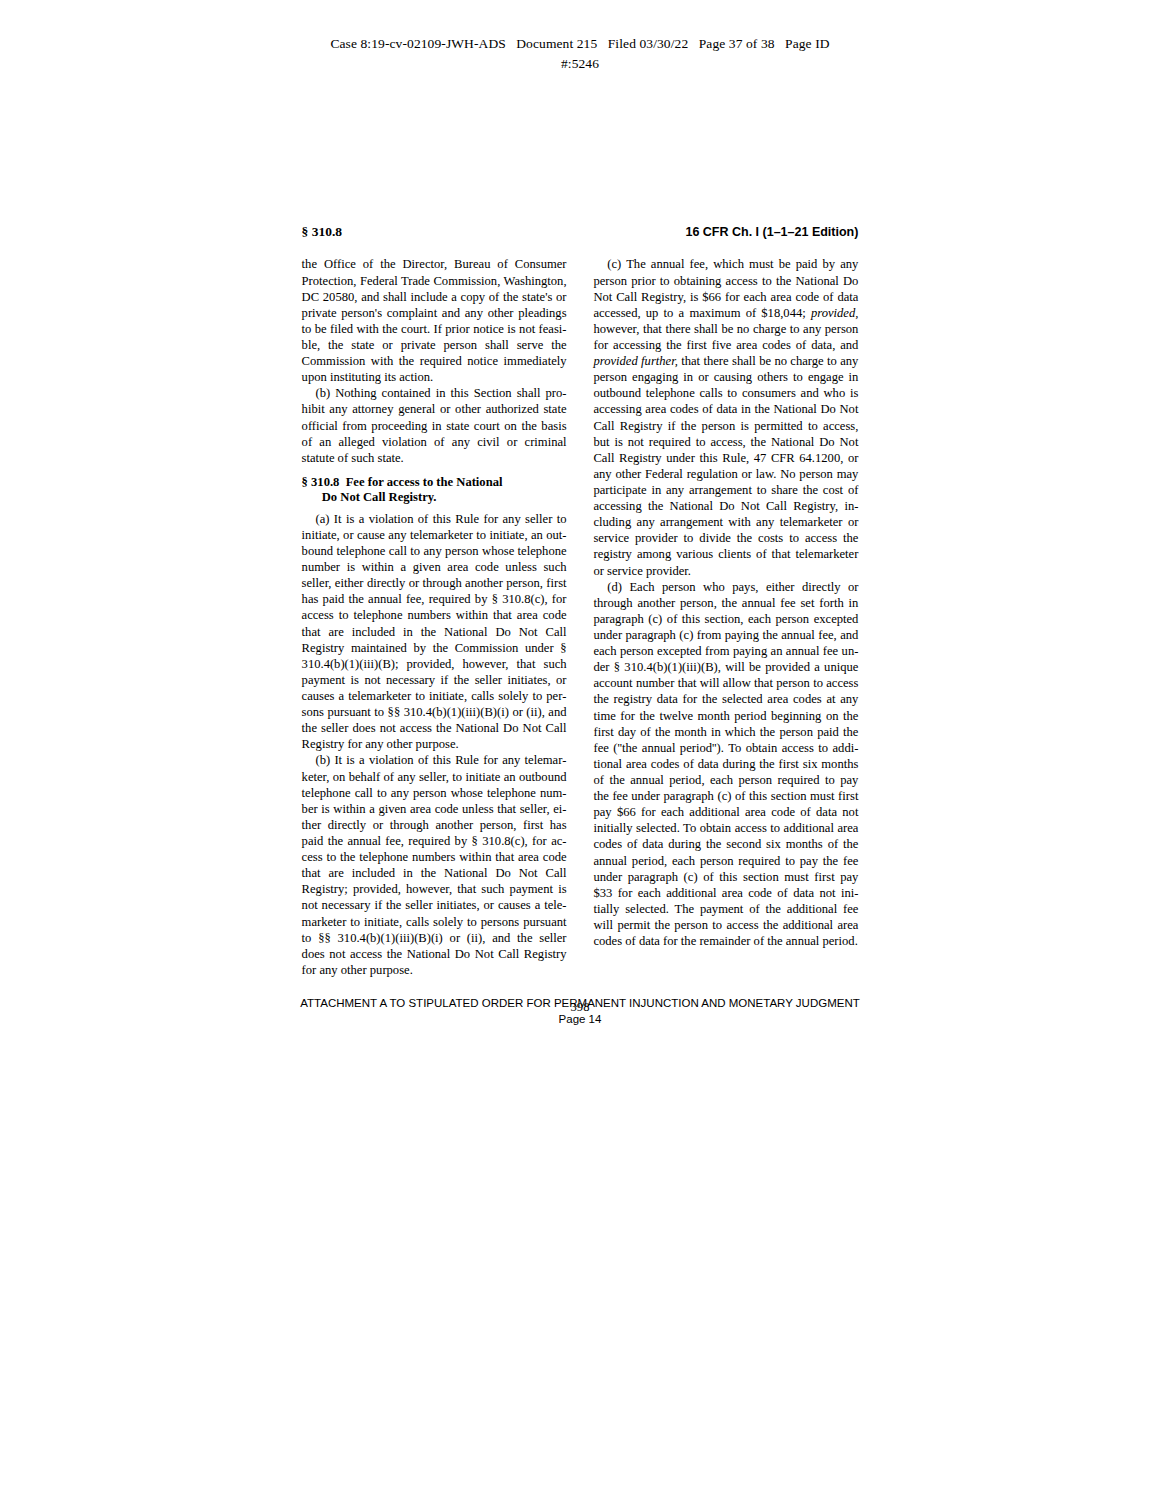Case 8:19-cv-02109-JWH-ADS Document 215 Filed 03/30/22 Page 37 of 38 Page ID #:5246
§ 310.8 16 CFR Ch. I (1–1–21 Edition)
the Office of the Director, Bureau of Consumer Protection, Federal Trade Commission, Washington, DC 20580, and shall include a copy of the state's or private person's complaint and any other pleadings to be filed with the court. If prior notice is not feasible, the state or private person shall serve the Commission with the required notice immediately upon instituting its action.
(b) Nothing contained in this Section shall prohibit any attorney general or other authorized state official from proceeding in state court on the basis of an alleged violation of any civil or criminal statute of such state.
§ 310.8 Fee for access to the National Do Not Call Registry.
(a) It is a violation of this Rule for any seller to initiate, or cause any telemarketer to initiate, an outbound telephone call to any person whose telephone number is within a given area code unless such seller, either directly or through another person, first has paid the annual fee, required by § 310.8(c), for access to telephone numbers within that area code that are included in the National Do Not Call Registry maintained by the Commission under § 310.4(b)(1)(iii)(B); provided, however, that such payment is not necessary if the seller initiates, or causes a telemarketer to initiate, calls solely to persons pursuant to §§ 310.4(b)(1)(iii)(B)(i) or (ii), and the seller does not access the National Do Not Call Registry for any other purpose.
(b) It is a violation of this Rule for any telemarketer, on behalf of any seller, to initiate an outbound telephone call to any person whose telephone number is within a given area code unless that seller, either directly or through another person, first has paid the annual fee, required by § 310.8(c), for access to the telephone numbers within that area code that are included in the National Do Not Call Registry; provided, however, that such payment is not necessary if the seller initiates, or causes a telemarketer to initiate, calls solely to persons pursuant to §§ 310.4(b)(1)(iii)(B)(i) or (ii), and the seller does not access the National Do Not Call Registry for any other purpose.
(c) The annual fee, which must be paid by any person prior to obtaining access to the National Do Not Call Registry, is $66 for each area code of data accessed, up to a maximum of $18,044; provided, however, that there shall be no charge to any person for accessing the first five area codes of data, and provided further, that there shall be no charge to any person engaging in or causing others to engage in outbound telephone calls to consumers and who is accessing area codes of data in the National Do Not Call Registry if the person is permitted to access, but is not required to access, the National Do Not Call Registry under this Rule, 47 CFR 64.1200, or any other Federal regulation or law. No person may participate in any arrangement to share the cost of accessing the National Do Not Call Registry, including any arrangement with any telemarketer or service provider to divide the costs to access the registry among various clients of that telemarketer or service provider.
(d) Each person who pays, either directly or through another person, the annual fee set forth in paragraph (c) of this section, each person excepted under paragraph (c) from paying the annual fee, and each person excepted from paying an annual fee under § 310.4(b)(1)(iii)(B), will be provided a unique account number that will allow that person to access the registry data for the selected area codes at any time for the twelve month period beginning on the first day of the month in which the person paid the fee (''the annual period''). To obtain access to additional area codes of data during the first six months of the annual period, each person required to pay the fee under paragraph (c) of this section must first pay $66 for each additional area code of data not initially selected. To obtain access to additional area codes of data during the second six months of the annual period, each person required to pay the fee under paragraph (c) of this section must first pay $33 for each additional area code of data not initially selected. The payment of the additional fee will permit the person to access the additional area codes of data for the remainder of the annual period.
398
ATTACHMENT A TO STIPULATED ORDER FOR PERMANENT INJUNCTION AND MONETARY JUDGMENT
Page 14